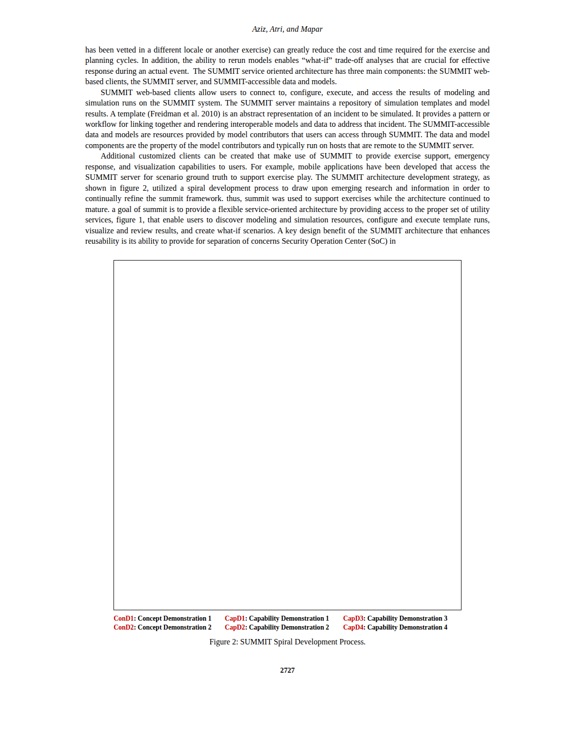Aziz, Atri, and Mapar
has been vetted in a different locale or another exercise) can greatly reduce the cost and time required for the exercise and planning cycles. In addition, the ability to rerun models enables “what-if” trade-off analyses that are crucial for effective response during an actual event. The SUMMIT service oriented architecture has three main components: the SUMMIT web-based clients, the SUMMIT server, and SUMMIT-accessible data and models.
SUMMIT web-based clients allow users to connect to, configure, execute, and access the results of modeling and simulation runs on the SUMMIT system. The SUMMIT server maintains a repository of simulation templates and model results. A template (Freidman et al. 2010) is an abstract representation of an incident to be simulated. It provides a pattern or workflow for linking together and rendering interoperable models and data to address that incident. The SUMMIT-accessible data and models are resources provided by model contributors that users can access through SUMMIT. The data and model components are the property of the model contributors and typically run on hosts that are remote to the SUMMIT server.
Additional customized clients can be created that make use of SUMMIT to provide exercise support, emergency response, and visualization capabilities to users. For example, mobile applications have been developed that access the SUMMIT server for scenario ground truth to support exercise play. The SUMMIT architecture development strategy, as shown in figure 2, utilized a spiral development process to draw upon emerging research and information in order to continually refine the summit framework. thus, summit was used to support exercises while the architecture continued to mature. a goal of summit is to provide a flexible service-oriented architecture by providing access to the proper set of utility services, figure 1, that enable users to discover modeling and simulation resources, configure and execute template runs, visualize and review results, and create what-if scenarios. A key design benefit of the SUMMIT architecture that enhances reusability is its ability to provide for separation of concerns Security Operation Center (SoC) in
| ConD1 : Concept Demonstration 1 | CapD1 : Capability Demonstration 1 | CapD3 : Capability Demonstration 3 |
| ConD2 : Concept Demonstration 2 | CapD2 : Capability Demonstration 2 | CapD4 : Capability Demonstration 4 |
Figure 2: SUMMIT Spiral Development Process.
2727